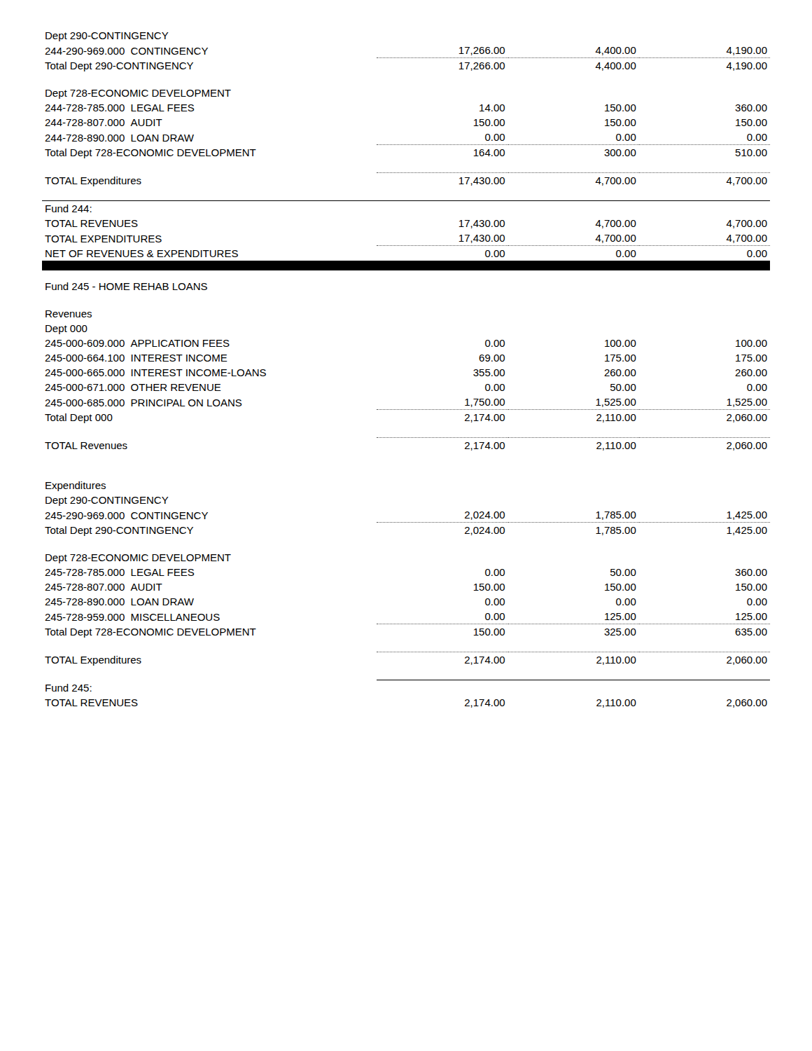| Dept 290-CONTINGENCY | | | |
| 244-290-969.000 CONTINGENCY | 17,266.00 | 4,400.00 | 4,190.00 |
| Total Dept 290-CONTINGENCY | 17,266.00 | 4,400.00 | 4,190.00 |
| Dept 728-ECONOMIC DEVELOPMENT | | | |
| 244-728-785.000 LEGAL FEES | 14.00 | 150.00 | 360.00 |
| 244-728-807.000 AUDIT | 150.00 | 150.00 | 150.00 |
| 244-728-890.000 LOAN DRAW | 0.00 | 0.00 | 0.00 |
| Total Dept 728-ECONOMIC DEVELOPMENT | 164.00 | 300.00 | 510.00 |
| TOTAL Expenditures | 17,430.00 | 4,700.00 | 4,700.00 |
| Fund 244: | | | |
| TOTAL REVENUES | 17,430.00 | 4,700.00 | 4,700.00 |
| TOTAL EXPENDITURES | 17,430.00 | 4,700.00 | 4,700.00 |
| NET OF REVENUES & EXPENDITURES | 0.00 | 0.00 | 0.00 |
| Fund 245 - HOME REHAB LOANS | | | |
| Revenues | | | |
| Dept 000 | | | |
| 245-000-609.000 APPLICATION FEES | 0.00 | 100.00 | 100.00 |
| 245-000-664.100 INTEREST INCOME | 69.00 | 175.00 | 175.00 |
| 245-000-665.000 INTEREST INCOME-LOANS | 355.00 | 260.00 | 260.00 |
| 245-000-671.000 OTHER REVENUE | 0.00 | 50.00 | 0.00 |
| 245-000-685.000 PRINCIPAL ON LOANS | 1,750.00 | 1,525.00 | 1,525.00 |
| Total Dept 000 | 2,174.00 | 2,110.00 | 2,060.00 |
| TOTAL Revenues | 2,174.00 | 2,110.00 | 2,060.00 |
| Expenditures | | | |
| Dept 290-CONTINGENCY | | | |
| 245-290-969.000 CONTINGENCY | 2,024.00 | 1,785.00 | 1,425.00 |
| Total Dept 290-CONTINGENCY | 2,024.00 | 1,785.00 | 1,425.00 |
| Dept 728-ECONOMIC DEVELOPMENT | | | |
| 245-728-785.000 LEGAL FEES | 0.00 | 50.00 | 360.00 |
| 245-728-807.000 AUDIT | 150.00 | 150.00 | 150.00 |
| 245-728-890.000 LOAN DRAW | 0.00 | 0.00 | 0.00 |
| 245-728-959.000 MISCELLANEOUS | 0.00 | 125.00 | 125.00 |
| Total Dept 728-ECONOMIC DEVELOPMENT | 150.00 | 325.00 | 635.00 |
| TOTAL Expenditures | 2,174.00 | 2,110.00 | 2,060.00 |
| Fund 245: | | | |
| TOTAL REVENUES | 2,174.00 | 2,110.00 | 2,060.00 |